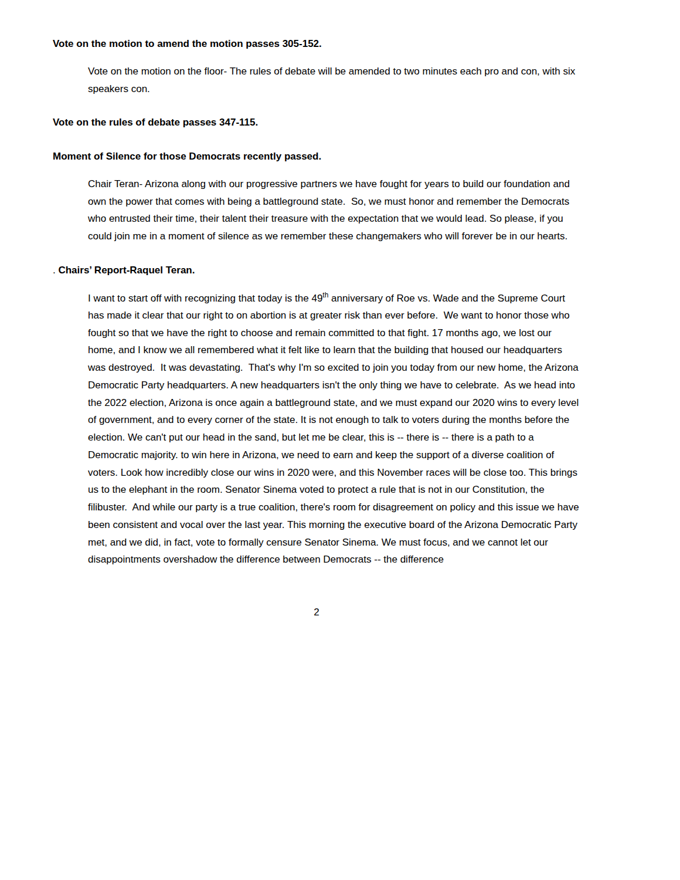Vote on the motion to amend the motion passes 305-152.
Vote on the motion on the floor- The rules of debate will be amended to two minutes each pro and con, with six speakers con.
Vote on the rules of debate passes 347-115.
Moment of Silence for those Democrats recently passed.
Chair Teran- Arizona along with our progressive partners we have fought for years to build our foundation and own the power that comes with being a battleground state. So, we must honor and remember the Democrats who entrusted their time, their talent their treasure with the expectation that we would lead. So please, if you could join me in a moment of silence as we remember these changemakers who will forever be in our hearts.
. Chairs’ Report-Raquel Teran.
I want to start off with recognizing that today is the 49th anniversary of Roe vs. Wade and the Supreme Court has made it clear that our right to on abortion is at greater risk than ever before. We want to honor those who fought so that we have the right to choose and remain committed to that fight. 17 months ago, we lost our home, and I know we all remembered what it felt like to learn that the building that housed our headquarters was destroyed. It was devastating. That's why I'm so excited to join you today from our new home, the Arizona Democratic Party headquarters. A new headquarters isn't the only thing we have to celebrate. As we head into the 2022 election, Arizona is once again a battleground state, and we must expand our 2020 wins to every level of government, and to every corner of the state. It is not enough to talk to voters during the months before the election. We can't put our head in the sand, but let me be clear, this is -- there is -- there is a path to a Democratic majority. to win here in Arizona, we need to earn and keep the support of a diverse coalition of voters. Look how incredibly close our wins in 2020 were, and this November races will be close too. This brings us to the elephant in the room. Senator Sinema voted to protect a rule that is not in our Constitution, the filibuster. And while our party is a true coalition, there's room for disagreement on policy and this issue we have been consistent and vocal over the last year. This morning the executive board of the Arizona Democratic Party met, and we did, in fact, vote to formally censure Senator Sinema. We must focus, and we cannot let our disappointments overshadow the difference between Democrats -- the difference
2